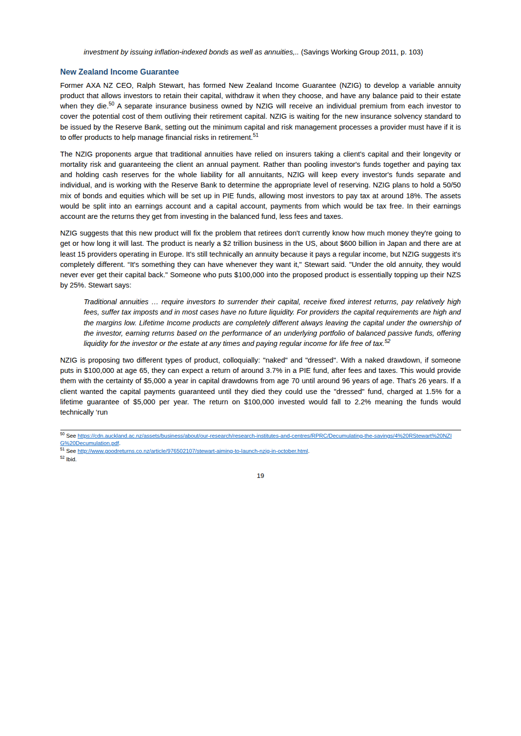investment by issuing inflation-indexed bonds as well as annuities,.. (Savings Working Group 2011, p. 103)
New Zealand Income Guarantee
Former AXA NZ CEO, Ralph Stewart, has formed New Zealand Income Guarantee (NZIG) to develop a variable annuity product that allows investors to retain their capital, withdraw it when they choose, and have any balance paid to their estate when they die.50 A separate insurance business owned by NZIG will receive an individual premium from each investor to cover the potential cost of them outliving their retirement capital. NZIG is waiting for the new insurance solvency standard to be issued by the Reserve Bank, setting out the minimum capital and risk management processes a provider must have if it is to offer products to help manage financial risks in retirement.51
The NZIG proponents argue that traditional annuities have relied on insurers taking a client's capital and their longevity or mortality risk and guaranteeing the client an annual payment. Rather than pooling investor's funds together and paying tax and holding cash reserves for the whole liability for all annuitants, NZIG will keep every investor's funds separate and individual, and is working with the Reserve Bank to determine the appropriate level of reserving. NZIG plans to hold a 50/50 mix of bonds and equities which will be set up in PIE funds, allowing most investors to pay tax at around 18%. The assets would be split into an earnings account and a capital account, payments from which would be tax free. In their earnings account are the returns they get from investing in the balanced fund, less fees and taxes.
NZIG suggests that this new product will fix the problem that retirees don't currently know how much money they're going to get or how long it will last. The product is nearly a $2 trillion business in the US, about $600 billion in Japan and there are at least 15 providers operating in Europe. It's still technically an annuity because it pays a regular income, but NZIG suggests it's completely different. “It's something they can have whenever they want it," Stewart said. "Under the old annuity, they would never ever get their capital back." Someone who puts $100,000 into the proposed product is essentially topping up their NZS by 25%. Stewart says:
Traditional annuities … require investors to surrender their capital, receive fixed interest returns, pay relatively high fees, suffer tax imposts and in most cases have no future liquidity. For providers the capital requirements are high and the margins low. Lifetime Income products are completely different always leaving the capital under the ownership of the investor, earning returns based on the performance of an underlying portfolio of balanced passive funds, offering liquidity for the investor or the estate at any times and paying regular income for life free of tax.52
NZIG is proposing two different types of product, colloquially: "naked" and "dressed". With a naked drawdown, if someone puts in $100,000 at age 65, they can expect a return of around 3.7% in a PIE fund, after fees and taxes. This would provide them with the certainty of $5,000 a year in capital drawdowns from age 70 until around 96 years of age. That's 26 years. If a client wanted the capital payments guaranteed until they died they could use the "dressed" fund, charged at 1.5% for a lifetime guarantee of $5,000 per year. The return on $100,000 invested would fall to 2.2% meaning the funds would technically ‘run
50 See https://cdn.auckland.ac.nz/assets/business/about/our-research/research-institutes-and-centres/RPRC/Decumulating-the-savings/4%20RStewart%20NZIG%20Decumulation.pdf.
51 See http://www.goodreturns.co.nz/article/976502107/stewart-aiming-to-launch-nzig-in-october.html.
52 Ibid.
19